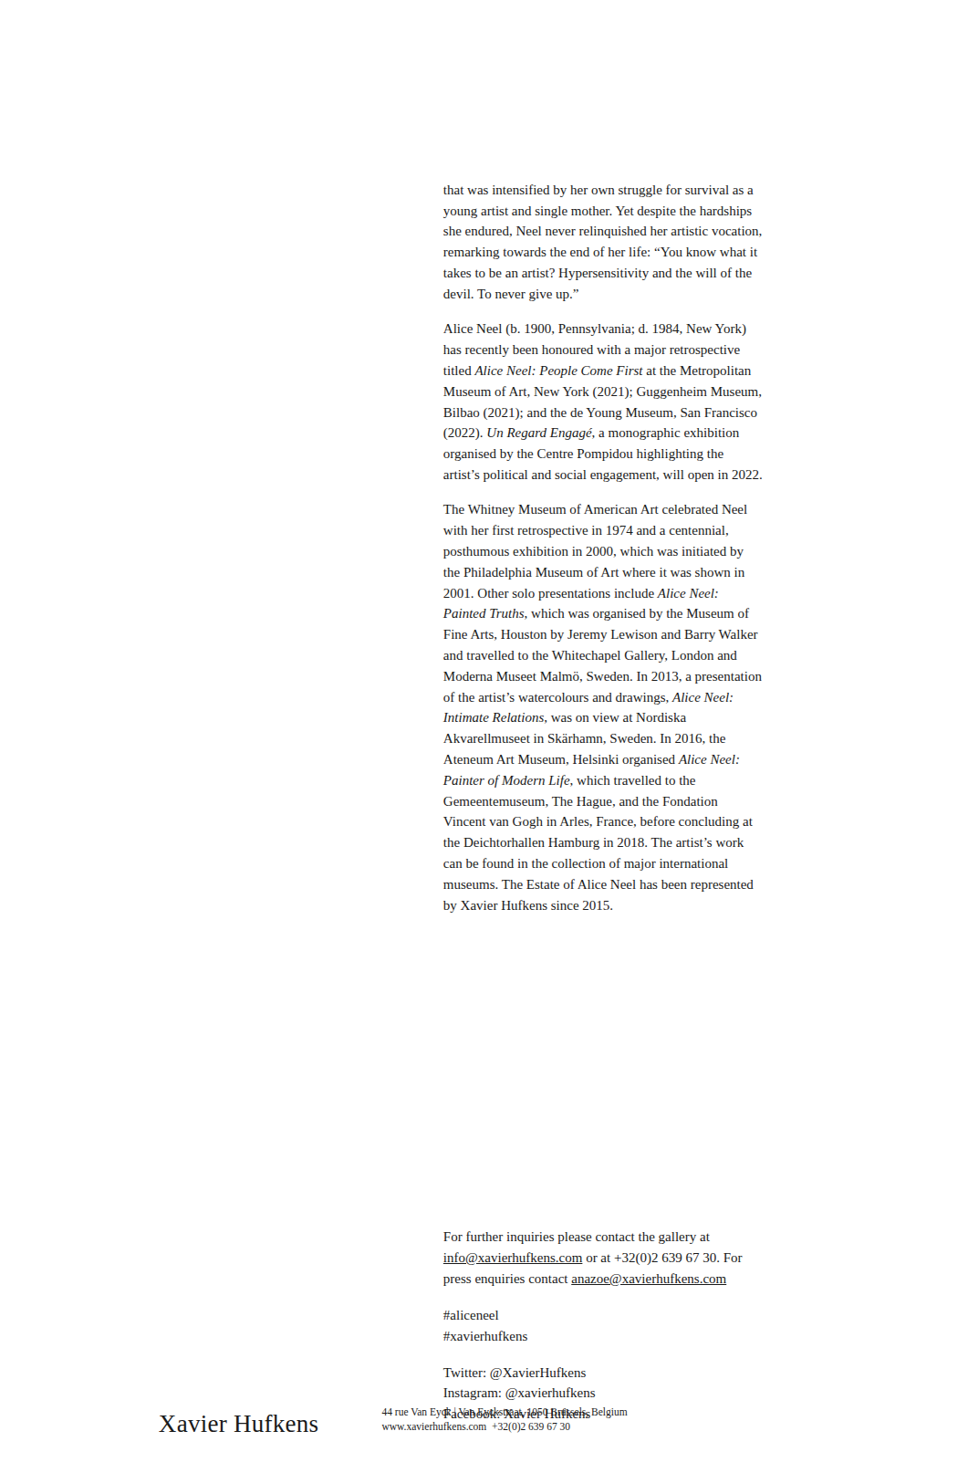that was intensified by her own struggle for survival as a young artist and single mother. Yet despite the hardships she endured, Neel never relinquished her artistic vocation, remarking towards the end of her life: “You know what it takes to be an artist? Hypersensitivity and the will of the devil. To never give up.”
Alice Neel (b. 1900, Pennsylvania; d. 1984, New York) has recently been honoured with a major retrospective titled Alice Neel: People Come First at the Metropolitan Museum of Art, New York (2021); Guggenheim Museum, Bilbao (2021); and the de Young Museum, San Francisco (2022). Un Regard Engagé, a monographic exhibition organised by the Centre Pompidou highlighting the artist’s political and social engagement, will open in 2022.
The Whitney Museum of American Art celebrated Neel with her first retrospective in 1974 and a centennial, posthumous exhibition in 2000, which was initiated by the Philadelphia Museum of Art where it was shown in 2001. Other solo presentations include Alice Neel: Painted Truths, which was organised by the Museum of Fine Arts, Houston by Jeremy Lewison and Barry Walker and travelled to the Whitechapel Gallery, London and Moderna Museet Malmö, Sweden. In 2013, a presentation of the artist’s watercolours and drawings, Alice Neel: Intimate Relations, was on view at Nordiska Akvarellmuseet in Skärhamn, Sweden. In 2016, the Ateneum Art Museum, Helsinki organised Alice Neel: Painter of Modern Life, which travelled to the Gemeentemuseum, The Hague, and the Fondation Vincent van Gogh in Arles, France, before concluding at the Deichtorhallen Hamburg in 2018. The artist’s work can be found in the collection of major international museums. The Estate of Alice Neel has been represented by Xavier Hufkens since 2015.
For further inquiries please contact the gallery at info@xavierhufkens.com or at +32(0)2 639 67 30. For press enquiries contact anazoe@xavierhufkens.com
#aliceneel #xavierhufkens
Twitter: @XavierHufkens Instagram: @xavierhufkens Facebook: Xavier Hufkens
Xavier Hufkens
44 rue Van Eyck | Van Eyckstraat, 1050 Brussels, Belgium
www.xavierhufkens.com +32(0)2 639 67 30